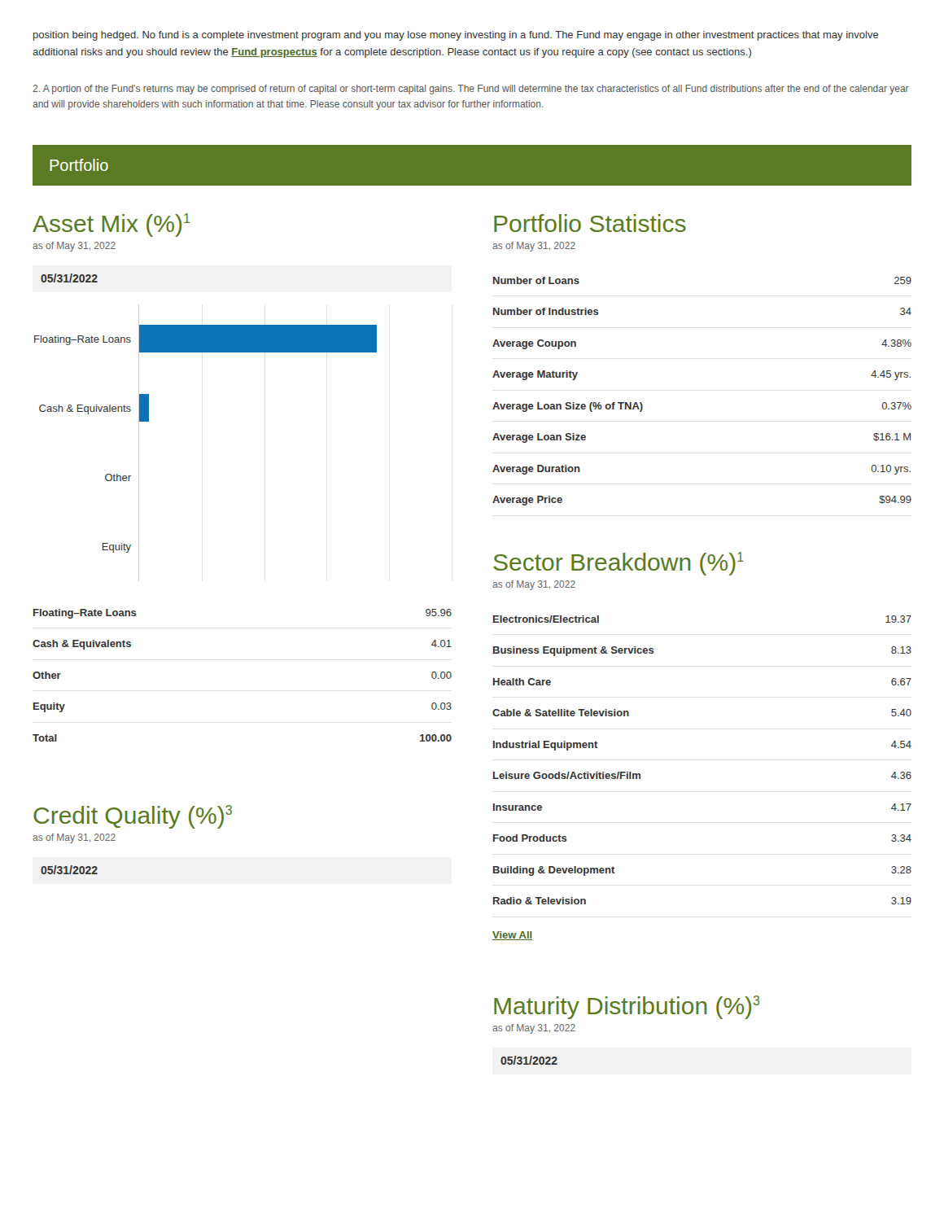position being hedged. No fund is a complete investment program and you may lose money investing in a fund. The Fund may engage in other investment practices that may involve additional risks and you should review the Fund prospectus for a complete description. Please contact us if you require a copy (see contact us sections.)
2. A portion of the Fund's returns may be comprised of return of capital or short-term capital gains. The Fund will determine the tax characteristics of all Fund distributions after the end of the calendar year and will provide shareholders with such information at that time. Please consult your tax advisor for further information.
Portfolio
Asset Mix (%)1
as of May 31, 2022
05/31/2022
Floating–Rate Loans
Cash & Equivalents
Other
Equity
| Floating–Rate Loans | 95.96 |
| Cash & Equivalents | 4.01 |
| Other | 0.00 |
| Equity | 0.03 |
| Total | 100.00 |
Credit Quality (%)3
as of May 31, 2022
05/31/2022
Portfolio Statistics
as of May 31, 2022
| Number of Loans | 259 |
| Number of Industries | 34 |
| Average Coupon | 4.38% |
| Average Maturity | 4.45 yrs. |
| Average Loan Size (% of TNA) | 0.37% |
| Average Loan Size | $16.1 M |
| Average Duration | 0.10 yrs. |
| Average Price | $94.99 |
Sector Breakdown (%)1
as of May 31, 2022
| Electronics/Electrical | 19.37 |
| Business Equipment & Services | 8.13 |
| Health Care | 6.67 |
| Cable & Satellite Television | 5.40 |
| Industrial Equipment | 4.54 |
| Leisure Goods/Activities/Film | 4.36 |
| Insurance | 4.17 |
| Food Products | 3.34 |
| Building & Development | 3.28 |
| Radio & Television | 3.19 |
View All
Maturity Distribution (%)3
as of May 31, 2022
05/31/2022